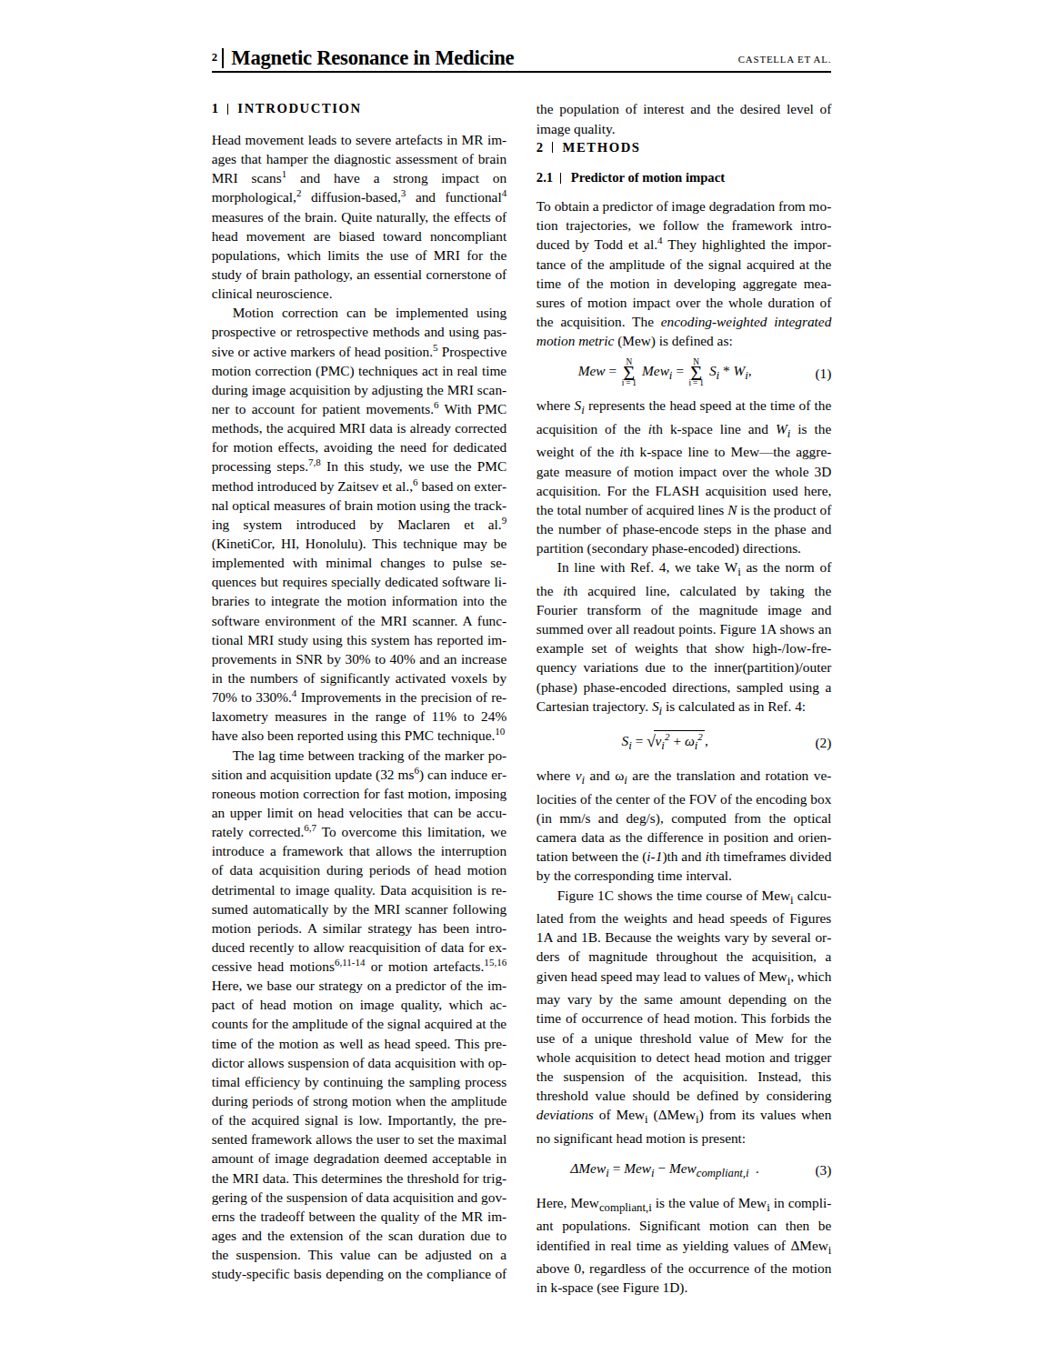2 Magnetic Resonance in Medicine
Castella et al.
1 INTRODUCTION
Head movement leads to severe artefacts in MR images that hamper the diagnostic assessment of brain MRI scans1 and have a strong impact on morphological,2 diffusion-based,3 and functional4 measures of the brain. Quite naturally, the effects of head movement are biased toward noncompliant populations, which limits the use of MRI for the study of brain pathology, an essential cornerstone of clinical neuroscience.
Motion correction can be implemented using prospective or retrospective methods and using passive or active markers of head position.5 Prospective motion correction (PMC) techniques act in real time during image acquisition by adjusting the MRI scanner to account for patient movements.6 With PMC methods, the acquired MRI data is already corrected for motion effects, avoiding the need for dedicated processing steps.7,8 In this study, we use the PMC method introduced by Zaitsev et al.,6 based on external optical measures of brain motion using the tracking system introduced by Maclaren et al.9 (KinetiCor, HI, Honolulu). This technique may be implemented with minimal changes to pulse sequences but requires specially dedicated software libraries to integrate the motion information into the software environment of the MRI scanner. A functional MRI study using this system has reported improvements in SNR by 30% to 40% and an increase in the numbers of significantly activated voxels by 70% to 330%.4 Improvements in the precision of relaxometry measures in the range of 11% to 24% have also been reported using this PMC technique.10
The lag time between tracking of the marker position and acquisition update (32 ms6) can induce erroneous motion correction for fast motion, imposing an upper limit on head velocities that can be accurately corrected.6,7 To overcome this limitation, we introduce a framework that allows the interruption of data acquisition during periods of head motion detrimental to image quality. Data acquisition is resumed automatically by the MRI scanner following motion periods. A similar strategy has been introduced recently to allow reacquisition of data for excessive head motions6,11-14 or motion artefacts.15,16 Here, we base our strategy on a predictor of the impact of head motion on image quality, which accounts for the amplitude of the signal acquired at the time of the motion as well as head speed. This predictor allows suspension of data acquisition with optimal efficiency by continuing the sampling process during periods of strong motion when the amplitude of the acquired signal is low. Importantly, the presented framework allows the user to set the maximal amount of image degradation deemed acceptable in the MRI data. This determines the threshold for triggering of the suspension of data acquisition and governs the tradeoff between the quality of the MR images and the extension of the scan duration due to the suspension. This value can be adjusted on a study-specific basis depending on the compliance of the population of interest and the desired level of image quality.
2 METHODS
2.1 Predictor of motion impact
To obtain a predictor of image degradation from motion trajectories, we follow the framework introduced by Todd et al.4 They highlighted the importance of the amplitude of the signal acquired at the time of the motion in developing aggregate measures of motion impact over the whole duration of the acquisition. The encoding-weighted integrated motion metric (Mew) is defined as:
Mew = ΣNi = 1 Mewi = ΣNi = 1 Si * Wi,
(1)
where Si represents the head speed at the time of the acquisition of the ith k-space line and Wi is the weight of the ith k-space line to Mew—the aggregate measure of motion impact over the whole 3D acquisition. For the FLASH acquisition used here, the total number of acquired lines N is the product of the number of phase-encode steps in the phase and partition (secondary phase-encoded) directions.
In line with Ref. 4, we take Wi as the norm of the ith acquired line, calculated by taking the Fourier transform of the magnitude image and summed over all readout points. Figure 1A shows an example set of weights that show high-/low-frequency variations due to the inner(partition)/outer (phase) phase-encoded directions, sampled using a Cartesian trajectory. Si is calculated as in Ref. 4:
Si = √vi2 + ωi2,
(2)
where vi and ωi are the translation and rotation velocities of the center of the FOV of the encoding box (in mm/s and deg/s), computed from the optical camera data as the difference in position and orientation between the (i-1)th and ith timeframes divided by the corresponding time interval.
Figure 1C shows the time course of Mewi calculated from the weights and head speeds of Figures 1A and 1B. Because the weights vary by several orders of magnitude throughout the acquisition, a given head speed may lead to values of Mewi, which may vary by the same amount depending on the time of occurrence of head motion. This forbids the use of a unique threshold value of Mew for the whole acquisition to detect head motion and trigger the suspension of the acquisition. Instead, this threshold value should be defined by considering deviations of Mewi (ΔMewi) from its values when no significant head motion is present:
ΔMewi = Mewi − Mewcompliant,i .
(3)
Here, Mewcompliant,i is the value of Mewi in compliant populations. Significant motion can then be identified in real time as yielding values of ΔMewi above 0, regardless of the occurrence of the motion in k-space (see Figure 1D).